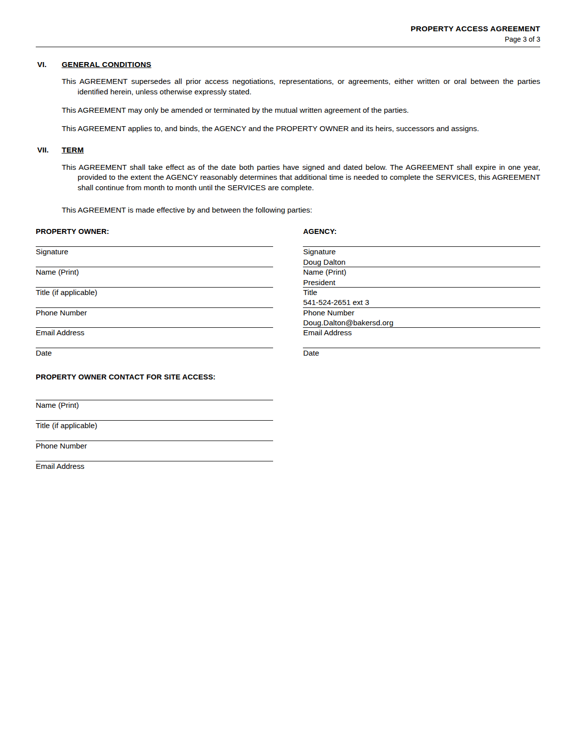PROPERTY ACCESS AGREEMENT
Page 3 of 3
VI. GENERAL CONDITIONS
This AGREEMENT supersedes all prior access negotiations, representations, or agreements, either written or oral between the parties identified herein, unless otherwise expressly stated.
This AGREEMENT may only be amended or terminated by the mutual written agreement of the parties.
This AGREEMENT applies to, and binds, the AGENCY and the PROPERTY OWNER and its heirs, successors and assigns.
VII. TERM
This AGREEMENT shall take effect as of the date both parties have signed and dated below. The AGREEMENT shall expire in one year, provided to the extent the AGENCY reasonably determines that additional time is needed to complete the SERVICES, this AGREEMENT shall continue from month to month until the SERVICES are complete.
This AGREEMENT is made effective by and between the following parties:
| PROPERTY OWNER: | | AGENCY: |
| Signature | | Signature |
| | | Doug Dalton |
| Name (Print) | | Name (Print) |
| | | President |
| Title (if applicable) | | Title |
| | | 541-524-2651 ext 3 |
| Phone Number | | Phone Number |
| | | Doug.Dalton@bakersd.org |
| Email Address | | Email Address |
| Date | | Date |
PROPERTY OWNER CONTACT FOR SITE ACCESS:
| Name (Print) |
| Title (if applicable) |
| Phone Number |
| Email Address |